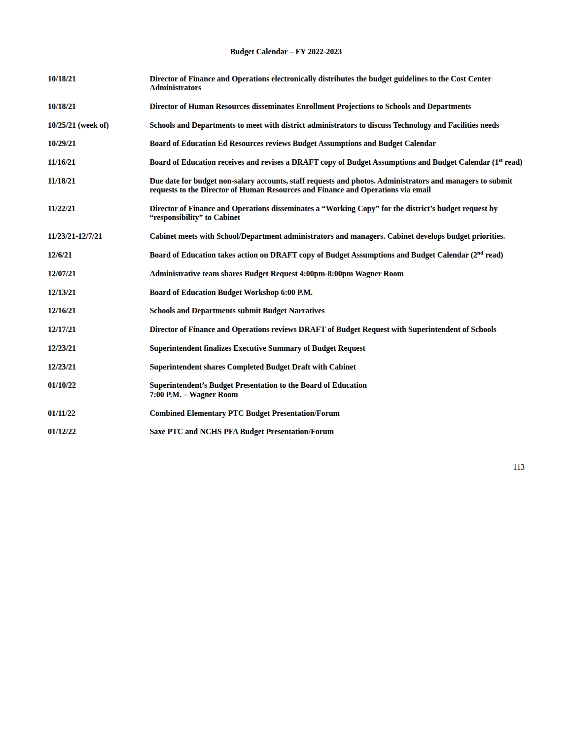Budget Calendar – FY 2022-2023
| 10/18/21 | Director of Finance and Operations electronically distributes the budget guidelines to the Cost Center Administrators |
| 10/18/21 | Director of Human Resources disseminates Enrollment Projections to Schools and Departments |
| 10/25/21 (week of) | Schools and Departments to meet with district administrators to discuss Technology and Facilities needs |
| 10/29/21 | Board of Education Ed Resources reviews Budget Assumptions and Budget Calendar |
| 11/16/21 | Board of Education receives and revises a DRAFT copy of Budget Assumptions and Budget Calendar (1 st read) |
| 11/18/21 | Due date for budget non-salary accounts, staff requests and photos. Administrators and managers to submit requests to the Director of Human Resources and Finance and Operations via email |
| 11/22/21 | Director of Finance and Operations disseminates a “Working Copy” for the district’s budget request by “responsibility” to Cabinet |
| 11/23/21-12/7/21 | Cabinet meets with School/Department administrators and managers. Cabinet develops budget priorities. |
| 12/6/21 | Board of Education takes action on DRAFT copy of Budget Assumptions and Budget Calendar (2 nd read) |
| 12/07/21 | Administrative team shares Budget Request 4:00pm-8:00pm Wagner Room |
| 12/13/21 | Board of Education Budget Workshop 6:00 P.M. |
| 12/16/21 | Schools and Departments submit Budget Narratives |
| 12/17/21 | Director of Finance and Operations reviews DRAFT of Budget Request with Superintendent of Schools |
| 12/23/21 | Superintendent finalizes Executive Summary of Budget Request |
| 12/23/21 | Superintendent shares Completed Budget Draft with Cabinet |
| 01/10/22 | Superintendent’s Budget Presentation to the Board of Education 7:00 P.M. – Wagner Room |
| 01/11/22 | Combined Elementary PTC Budget Presentation/Forum |
| 01/12/22 | Saxe PTC and NCHS PFA Budget Presentation/Forum |
113